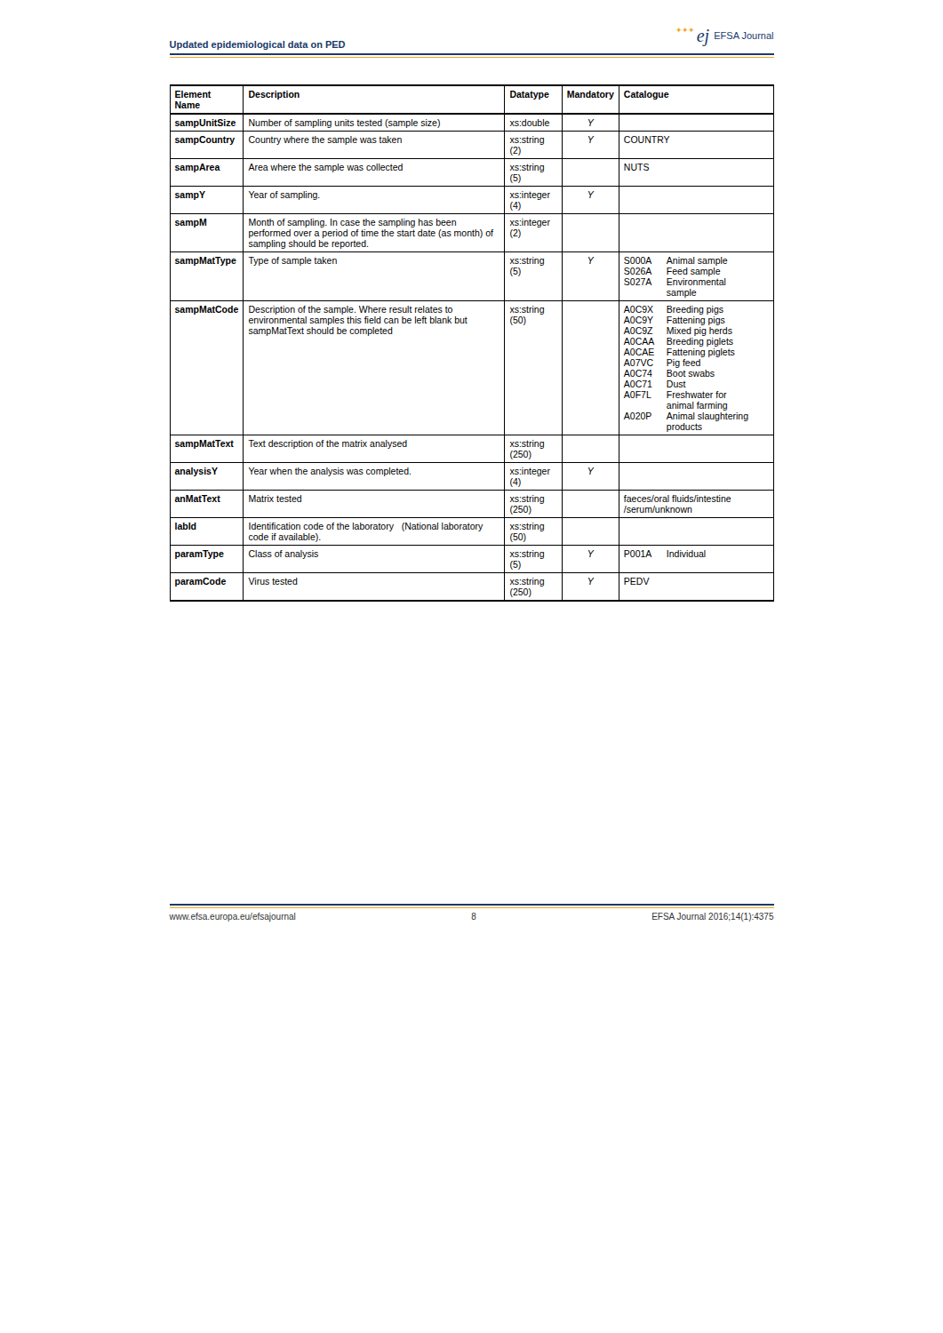Updated epidemiological data on PED
✦✦✦ ej EFSA Journal
| Element Name | Description | Datatype | Mandatory | Catalogue |
| --- | --- | --- | --- | --- |
| sampUnitSize | Number of sampling units tested (sample size) | xs:double | Y | |
| sampCountry | Country where the sample was taken | xs:string (2) | Y | COUNTRY |
| sampArea | Area where the sample was collected | xs:string (5) | | NUTS |
| sampY | Year of sampling. | xs:integer (4) | Y | |
| sampM | Month of sampling. In case the sampling has been performed over a period of time the start date (as month) of sampling should be reported. | xs:integer (2) | | |
| sampMatType | Type of sample taken | xs:string (5) | Y | S000A Animal sample S026A Feed sample S027A Environmental sample |
| sampMatCode | Description of the sample. Where result relates to environmental samples this field can be left blank but sampMatText should be completed | xs:string (50) | | A0C9X Breeding pigs A0C9Y Fattening pigs A0C9Z Mixed pig herds A0CAA Breeding piglets A0CAE Fattening piglets A07VC Pig feed A0C74 Boot swabs A0C71 Dust A0F7L Freshwater for animal farming A020P Animal slaughtering products |
| sampMatText | Text description of the matrix analysed | xs:string (250) | | |
| analysisY | Year when the analysis was completed. | xs:integer (4) | Y | |
| anMatText | Matrix tested | xs:string (250) | | faeces/oral fluids/intestine /serum/unknown |
| labId | Identification code of the laboratory (National laboratory code if available). | xs:string (50) | | |
| paramType | Class of analysis | xs:string (5) | Y | P001A Individual |
| paramCode | Virus tested | xs:string (250) | Y | PEDV |
www.efsa.europa.eu/efsajournal
8
EFSA Journal 2016;14(1):4375